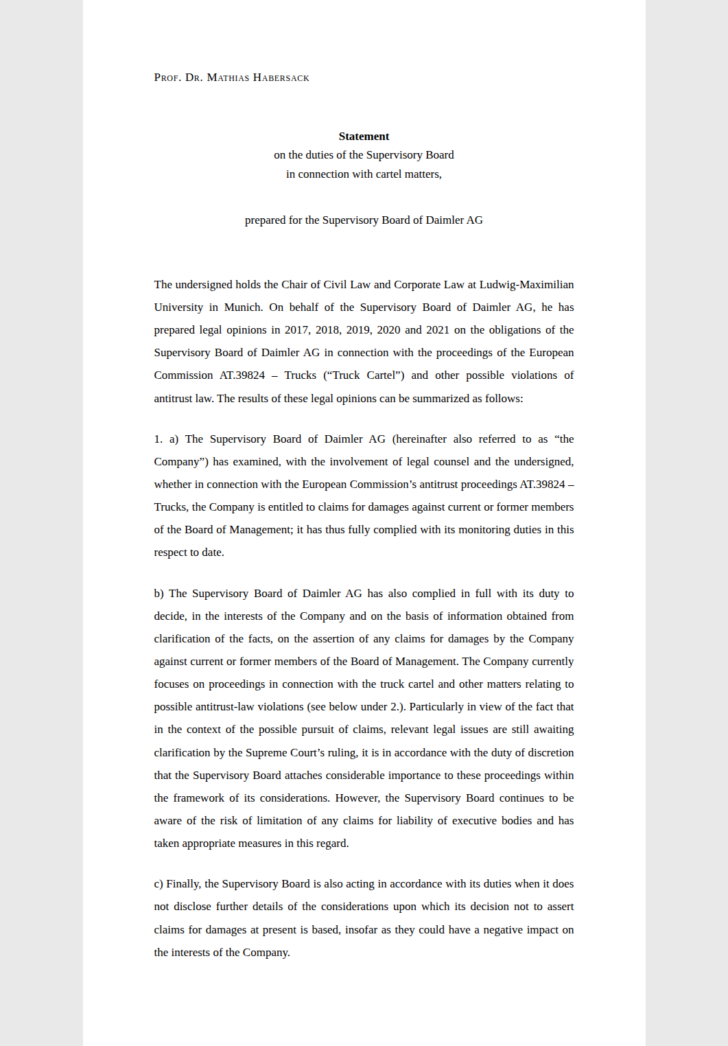Prof. Dr. Mathias Habersack
Statement
on the duties of the Supervisory Board
in connection with cartel matters,
prepared for the Supervisory Board of Daimler AG
The undersigned holds the Chair of Civil Law and Corporate Law at Ludwig-Maximilian University in Munich. On behalf of the Supervisory Board of Daimler AG, he has prepared legal opinions in 2017, 2018, 2019, 2020 and 2021 on the obligations of the Supervisory Board of Daimler AG in connection with the proceedings of the European Commission AT.39824 – Trucks (“Truck Cartel”) and other possible violations of antitrust law. The results of these legal opinions can be summarized as follows:
1. a) The Supervisory Board of Daimler AG (hereinafter also referred to as “the Company”) has examined, with the involvement of legal counsel and the undersigned, whether in connection with the European Commission’s antitrust proceedings AT.39824 – Trucks, the Company is entitled to claims for damages against current or former members of the Board of Management; it has thus fully complied with its monitoring duties in this respect to date.
b) The Supervisory Board of Daimler AG has also complied in full with its duty to decide, in the interests of the Company and on the basis of information obtained from clarification of the facts, on the assertion of any claims for damages by the Company against current or former members of the Board of Management. The Company currently focuses on proceedings in connection with the truck cartel and other matters relating to possible antitrust-law violations (see below under 2.). Particularly in view of the fact that in the context of the possible pursuit of claims, relevant legal issues are still awaiting clarification by the Supreme Court’s ruling, it is in accordance with the duty of discretion that the Supervisory Board attaches considerable importance to these proceedings within the framework of its considerations. However, the Supervisory Board continues to be aware of the risk of limitation of any claims for liability of executive bodies and has taken appropriate measures in this regard.
c) Finally, the Supervisory Board is also acting in accordance with its duties when it does not disclose further details of the considerations upon which its decision not to assert claims for damages at present is based, insofar as they could have a negative impact on the interests of the Company.